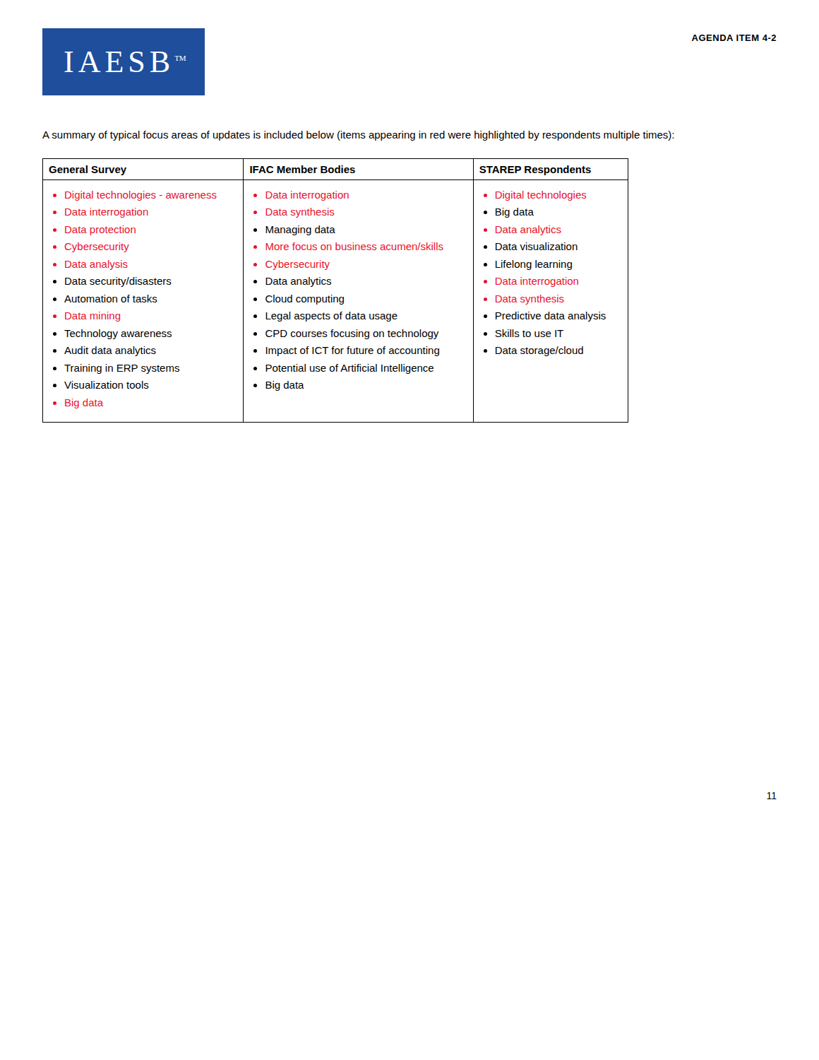AGENDA ITEM 4-2
IAESBTM
A summary of typical focus areas of updates is included below (items appearing in red were highlighted by respondents multiple times):
| General Survey | IFAC Member Bodies | STAREP Respondents |
| --- | --- | --- |
| Digital technologies - awareness Data interrogation Data protection Cybersecurity Data analysis Data security/disasters Automation of tasks Data mining Technology awareness Audit data analytics Training in ERP systems Visualization tools Big data | Data interrogation Data synthesis Managing data More focus on business acumen/skills Cybersecurity Data analytics Cloud computing Legal aspects of data usage CPD courses focusing on technology Impact of ICT for future of accounting Potential use of Artificial Intelligence Big data | Digital technologies Big data Data analytics Data visualization Lifelong learning Data interrogation Data synthesis Predictive data analysis Skills to use IT Data storage/cloud |
11